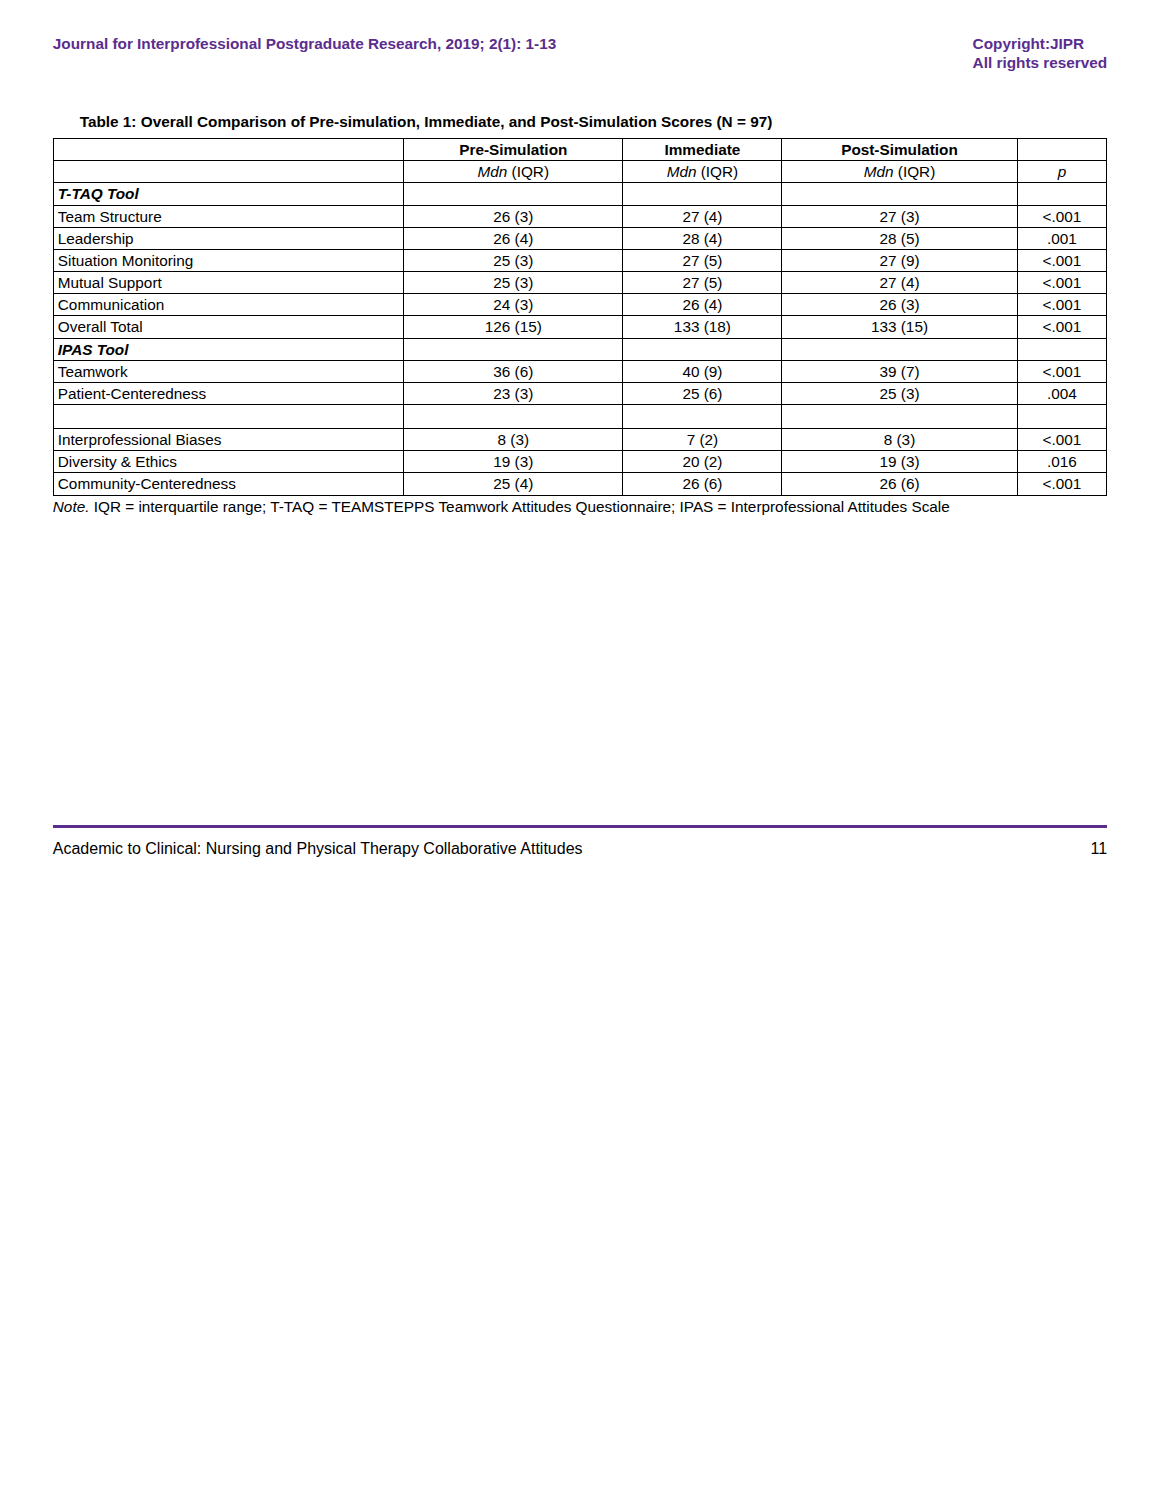Journal for Interprofessional Postgraduate Research, 2019; 2(1): 1-13
Copyright:JIPR All rights reserved
Table 1: Overall Comparison of Pre-simulation, Immediate, and Post-Simulation Scores (N = 97)
| | Pre-Simulation | Immediate | Post-Simulation | |
| | Mdn (IQR) | Mdn (IQR) | Mdn (IQR) | p |
| T-TAQ Tool | | | | |
| Team Structure | 26 (3) | 27 (4) | 27 (3) | <.001 |
| Leadership | 26 (4) | 28 (4) | 28 (5) | .001 |
| Situation Monitoring | 25 (3) | 27 (5) | 27 (9) | <.001 |
| Mutual Support | 25 (3) | 27 (5) | 27 (4) | <.001 |
| Communication | 24 (3) | 26 (4) | 26 (3) | <.001 |
| Overall Total | 126 (15) | 133 (18) | 133 (15) | <.001 |
| IPAS Tool | | | | |
| Teamwork | 36 (6) | 40 (9) | 39 (7) | <.001 |
| Patient-Centeredness | 23 (3) | 25 (6) | 25 (3) | .004 |
| Interprofessional Biases | 8 (3) | 7 (2) | 8 (3) | <.001 |
| Diversity & Ethics | 19 (3) | 20 (2) | 19 (3) | .016 |
| Community-Centeredness | 25 (4) | 26 (6) | 26 (6) | <.001 |
Note. IQR = interquartile range; T-TAQ = TEAMSTEPPS Teamwork Attitudes Questionnaire; IPAS = Interprofessional Attitudes Scale
Academic to Clinical: Nursing and Physical Therapy Collaborative Attitudes
11